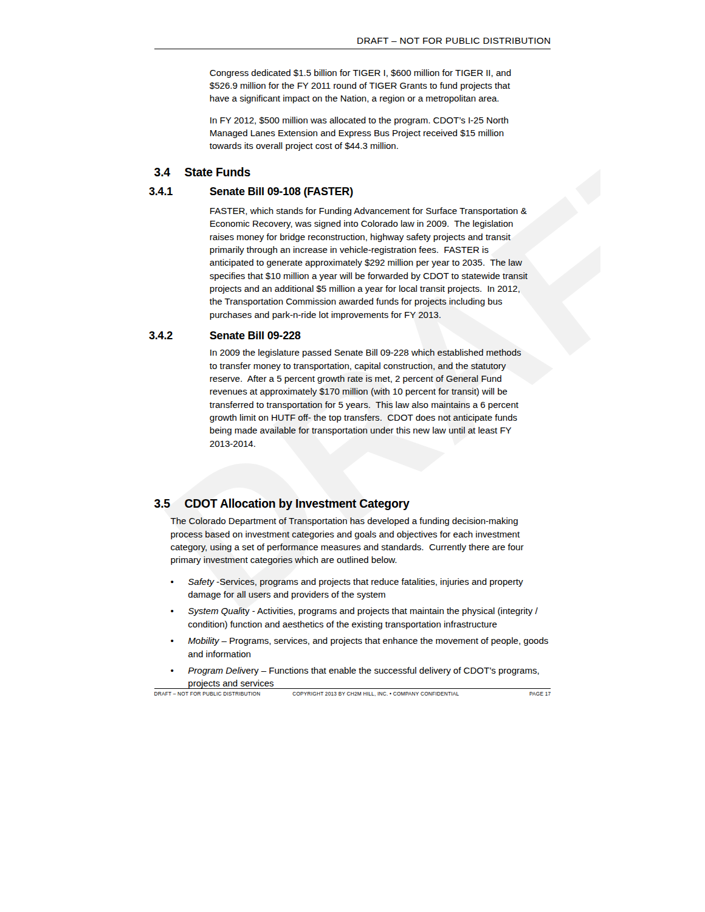DRAFT
DRAFT – NOT FOR PUBLIC DISTRIBUTION
Congress dedicated $1.5 billion for TIGER I, $600 million for TIGER II, and $526.9 million for the FY 2011 round of TIGER Grants to fund projects that have a significant impact on the Nation, a region or a metropolitan area.
In FY 2012, $500 million was allocated to the program. CDOT’s I-25 North Managed Lanes Extension and Express Bus Project received $15 million towards its overall project cost of $44.3 million.
3.4 State Funds
3.4.1 Senate Bill 09-108 (FASTER)
FASTER, which stands for Funding Advancement for Surface Transportation & Economic Recovery, was signed into Colorado law in 2009. The legislation raises money for bridge reconstruction, highway safety projects and transit primarily through an increase in vehicle-registration fees. FASTER is anticipated to generate approximately $292 million per year to 2035. The law specifies that $10 million a year will be forwarded by CDOT to statewide transit projects and an additional $5 million a year for local transit projects. In 2012, the Transportation Commission awarded funds for projects including bus purchases and park-n-ride lot improvements for FY 2013.
3.4.2 Senate Bill 09-228
In 2009 the legislature passed Senate Bill 09-228 which established methods to transfer money to transportation, capital construction, and the statutory reserve. After a 5 percent growth rate is met, 2 percent of General Fund revenues at approximately $170 million (with 10 percent for transit) will be transferred to transportation for 5 years. This law also maintains a 6 percent growth limit on HUTF off- the top transfers. CDOT does not anticipate funds being made available for transportation under this new law until at least FY 2013-2014.
3.5 CDOT Allocation by Investment Category
The Colorado Department of Transportation has developed a funding decision-making process based on investment categories and goals and objectives for each investment category, using a set of performance measures and standards. Currently there are four primary investment categories which are outlined below.
Safety -Services, programs and projects that reduce fatalities, injuries and property damage for all users and providers of the system
System Quality - Activities, programs and projects that maintain the physical (integrity / condition) function and aesthetics of the existing transportation infrastructure
Mobility – Programs, services, and projects that enhance the movement of people, goods and information
Program Delivery – Functions that enable the successful delivery of CDOT’s programs, projects and services
DRAFT – NOT FOR PUBLIC DISTRIBUTION
COPYRIGHT 2013 BY CH2M HILL, INC. • COMPANY CONFIDENTIAL
PAGE 17